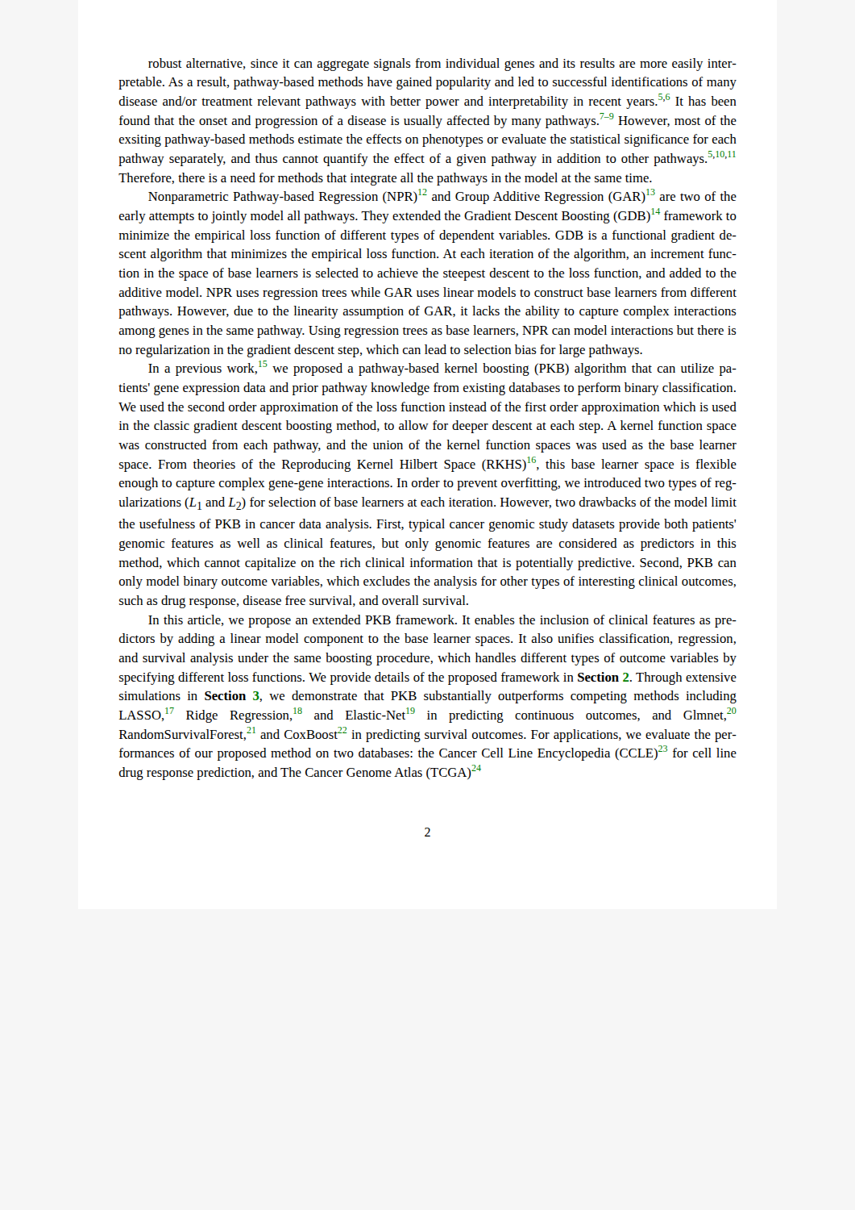robust alternative, since it can aggregate signals from individual genes and its results are more easily interpretable. As a result, pathway-based methods have gained popularity and led to successful identifications of many disease and/or treatment relevant pathways with better power and interpretability in recent years.5,6 It has been found that the onset and progression of a disease is usually affected by many pathways.7–9 However, most of the exsiting pathway-based methods estimate the effects on phenotypes or evaluate the statistical significance for each pathway separately, and thus cannot quantify the effect of a given pathway in addition to other pathways.5,10,11 Therefore, there is a need for methods that integrate all the pathways in the model at the same time.
Nonparametric Pathway-based Regression (NPR)12 and Group Additive Regression (GAR)13 are two of the early attempts to jointly model all pathways. They extended the Gradient Descent Boosting (GDB)14 framework to minimize the empirical loss function of different types of dependent variables. GDB is a functional gradient descent algorithm that minimizes the empirical loss function. At each iteration of the algorithm, an increment function in the space of base learners is selected to achieve the steepest descent to the loss function, and added to the additive model. NPR uses regression trees while GAR uses linear models to construct base learners from different pathways. However, due to the linearity assumption of GAR, it lacks the ability to capture complex interactions among genes in the same pathway. Using regression trees as base learners, NPR can model interactions but there is no regularization in the gradient descent step, which can lead to selection bias for large pathways.
In a previous work,15 we proposed a pathway-based kernel boosting (PKB) algorithm that can utilize patients' gene expression data and prior pathway knowledge from existing databases to perform binary classification. We used the second order approximation of the loss function instead of the first order approximation which is used in the classic gradient descent boosting method, to allow for deeper descent at each step. A kernel function space was constructed from each pathway, and the union of the kernel function spaces was used as the base learner space. From theories of the Reproducing Kernel Hilbert Space (RKHS)16, this base learner space is flexible enough to capture complex gene-gene interactions. In order to prevent overfitting, we introduced two types of regularizations (L1 and L2) for selection of base learners at each iteration. However, two drawbacks of the model limit the usefulness of PKB in cancer data analysis. First, typical cancer genomic study datasets provide both patients' genomic features as well as clinical features, but only genomic features are considered as predictors in this method, which cannot capitalize on the rich clinical information that is potentially predictive. Second, PKB can only model binary outcome variables, which excludes the analysis for other types of interesting clinical outcomes, such as drug response, disease free survival, and overall survival.
In this article, we propose an extended PKB framework. It enables the inclusion of clinical features as predictors by adding a linear model component to the base learner spaces. It also unifies classification, regression, and survival analysis under the same boosting procedure, which handles different types of outcome variables by specifying different loss functions. We provide details of the proposed framework in Section 2. Through extensive simulations in Section 3, we demonstrate that PKB substantially outperforms competing methods including LASSO,17 Ridge Regression,18 and Elastic-Net19 in predicting continuous outcomes, and Glmnet,20 RandomSurvivalForest,21 and CoxBoost22 in predicting survival outcomes. For applications, we evaluate the performances of our proposed method on two databases: the Cancer Cell Line Encyclopedia (CCLE)23 for cell line drug response prediction, and The Cancer Genome Atlas (TCGA)24
2